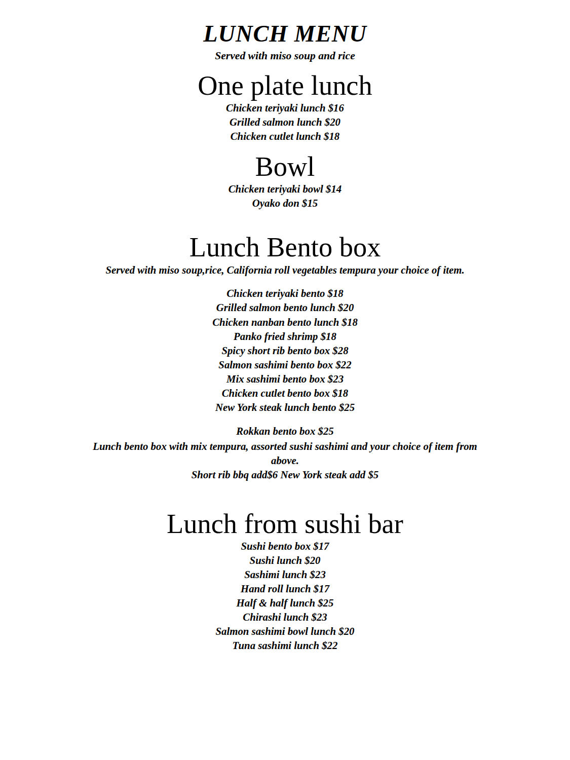LUNCH MENU
Served with miso soup and rice
One plate lunch
Chicken teriyaki lunch $16
Grilled salmon lunch $20
Chicken cutlet lunch $18
Bowl
Chicken teriyaki bowl $14
Oyako don $15
Lunch Bento box
Served with miso soup,rice, California roll vegetables tempura your choice of item.
Chicken teriyaki bento $18
Grilled salmon bento lunch $20
Chicken nanban bento lunch $18
Panko fried shrimp $18
Spicy short rib bento box $28
Salmon sashimi bento box $22
Mix sashimi bento box $23
Chicken cutlet bento box $18
New York steak lunch bento $25
Rokkan bento box $25
Lunch bento box with mix tempura, assorted sushi sashimi and your choice of item from above.
Short rib bbq add$6 New York steak add $5
Lunch from sushi bar
Sushi bento box $17
Sushi lunch $20
Sashimi lunch $23
Hand roll lunch $17
Half & half lunch $25
Chirashi lunch $23
Salmon sashimi bowl lunch $20
Tuna sashimi lunch $22